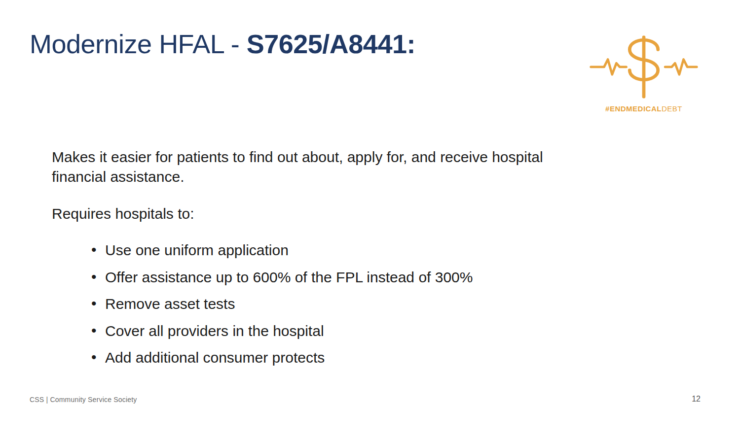Modernize HFAL - S7625/A8441:
#ENDMEDICALDEBT
Makes it easier for patients to find out about, apply for, and receive hospital financial assistance.
Requires hospitals to:
Use one uniform application
Offer assistance up to 600% of the FPL instead of 300%
Remove asset tests
Cover all providers in the hospital
Add additional consumer protects
CSS | Community Service Society
12